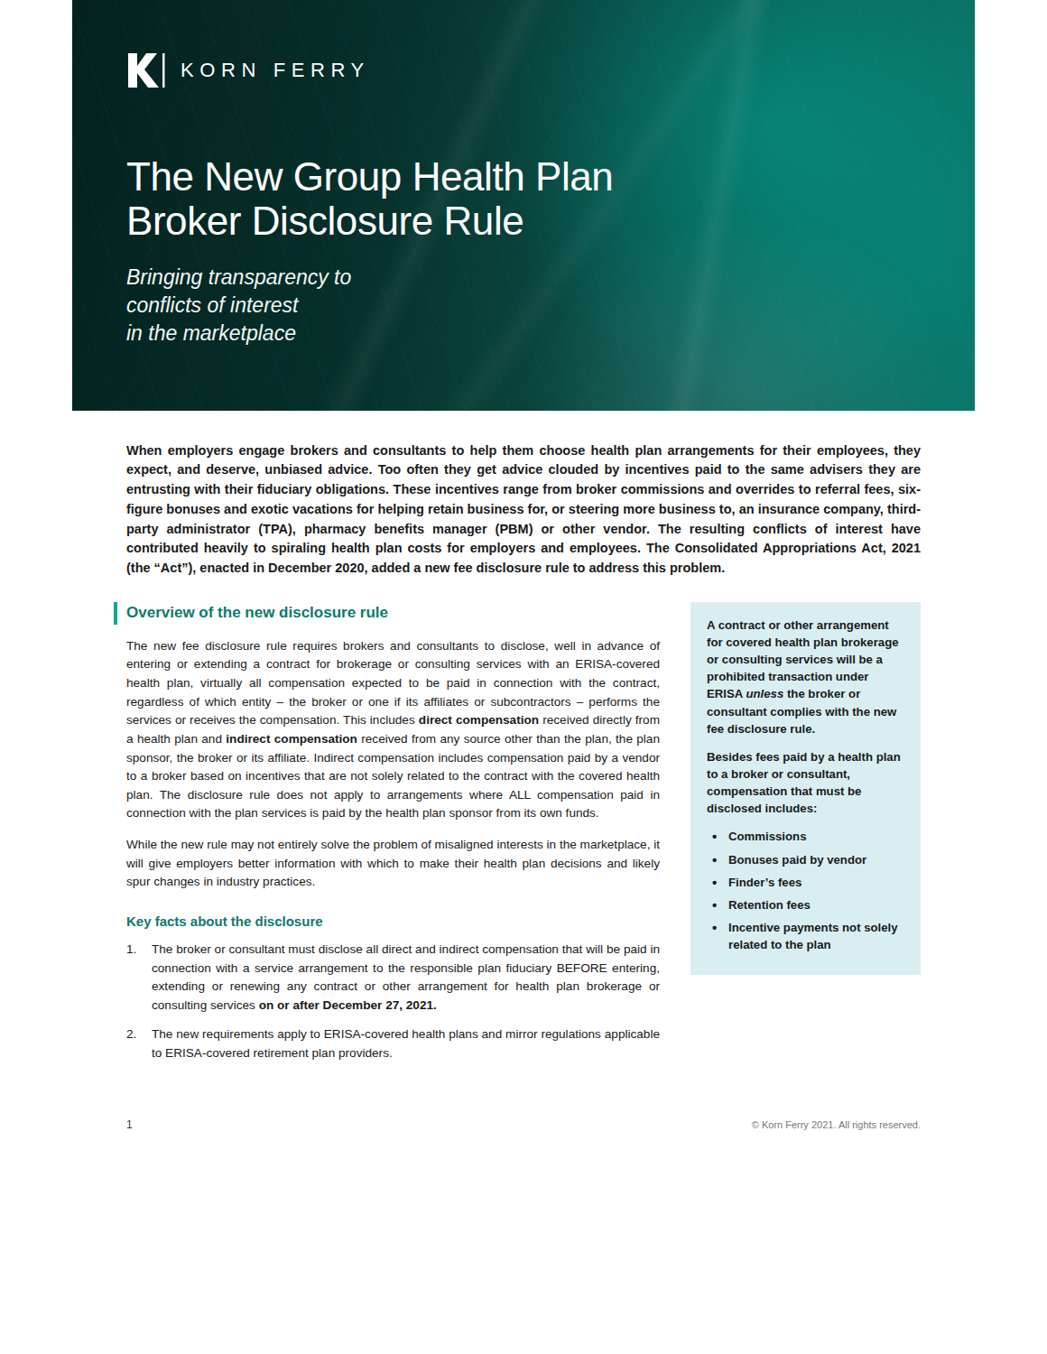KORN FERRY
The New Group Health Plan
Broker Disclosure Rule
Bringing transparency to
conflicts of interest
in the marketplace
When employers engage brokers and consultants to help them choose health plan arrangements for their employees, they expect, and deserve, unbiased advice. Too often they get advice clouded by incentives paid to the same advisers they are entrusting with their fiduciary obligations. These incentives range from broker commissions and overrides to referral fees, six-figure bonuses and exotic vacations for helping retain business for, or steering more business to, an insurance company, third-party administrator (TPA), pharmacy benefits manager (PBM) or other vendor. The resulting conflicts of interest have contributed heavily to spiraling health plan costs for employers and employees. The Consolidated Appropriations Act, 2021 (the “Act”), enacted in December 2020, added a new fee disclosure rule to address this problem.
Overview of the new disclosure rule
The new fee disclosure rule requires brokers and consultants to disclose, well in advance of entering or extending a contract for brokerage or consulting services with an ERISA-covered health plan, virtually all compensation expected to be paid in connection with the contract, regardless of which entity – the broker or one if its affiliates or subcontractors – performs the services or receives the compensation. This includes direct compensation received directly from a health plan and indirect compensation received from any source other than the plan, the plan sponsor, the broker or its affiliate. Indirect compensation includes compensation paid by a vendor to a broker based on incentives that are not solely related to the contract with the covered health plan. The disclosure rule does not apply to arrangements where ALL compensation paid in connection with the plan services is paid by the health plan sponsor from its own funds.
While the new rule may not entirely solve the problem of misaligned interests in the marketplace, it will give employers better information with which to make their health plan decisions and likely spur changes in industry practices.
Key facts about the disclosure
The broker or consultant must disclose all direct and indirect compensation that will be paid in connection with a service arrangement to the responsible plan fiduciary BEFORE entering, extending or renewing any contract or other arrangement for health plan brokerage or consulting services on or after December 27, 2021.
The new requirements apply to ERISA-covered health plans and mirror regulations applicable to ERISA-covered retirement plan providers.
A contract or other arrangement for covered health plan brokerage or consulting services will be a prohibited transaction under ERISA unless the broker or consultant complies with the new fee disclosure rule.
Besides fees paid by a health plan to a broker or consultant, compensation that must be disclosed includes:
Commissions
Bonuses paid by vendor
Finder’s fees
Retention fees
Incentive payments not solely related to the plan
1
© Korn Ferry 2021. All rights reserved.